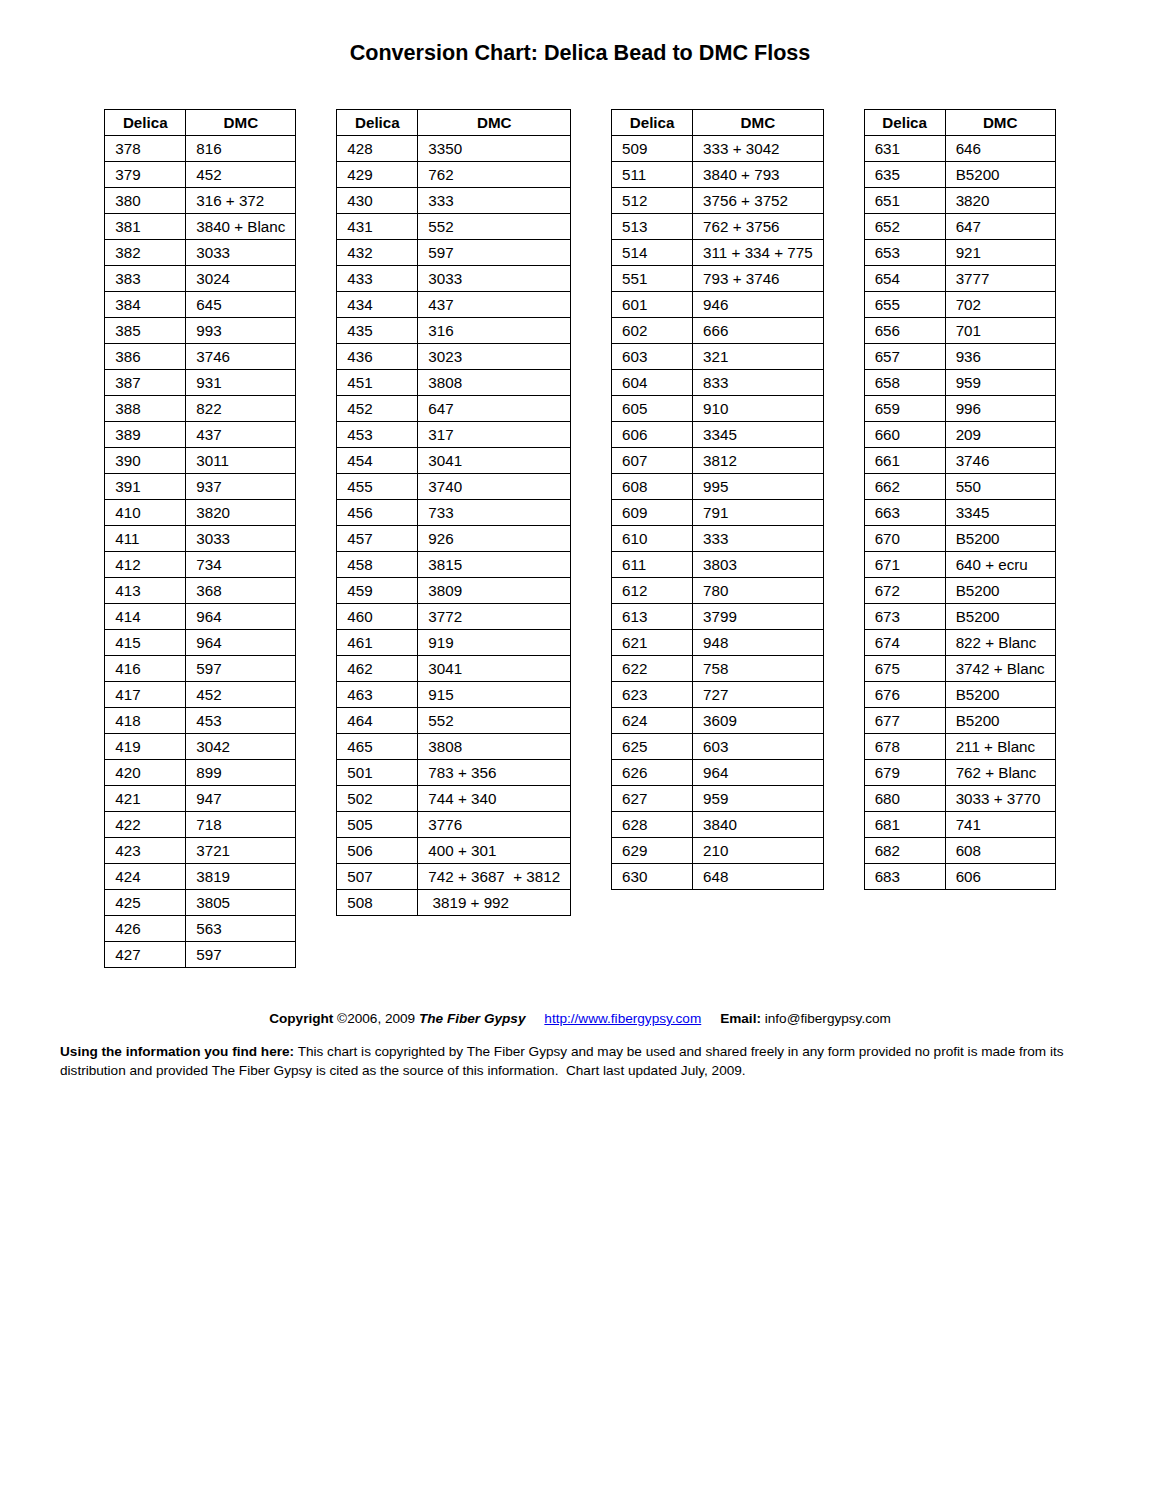Conversion Chart: Delica Bead to DMC Floss
| Delica | DMC |
| --- | --- |
| 378 | 816 |
| 379 | 452 |
| 380 | 316 + 372 |
| 381 | 3840 + Blanc |
| 382 | 3033 |
| 383 | 3024 |
| 384 | 645 |
| 385 | 993 |
| 386 | 3746 |
| 387 | 931 |
| 388 | 822 |
| 389 | 437 |
| 390 | 3011 |
| 391 | 937 |
| 410 | 3820 |
| 411 | 3033 |
| 412 | 734 |
| 413 | 368 |
| 414 | 964 |
| 415 | 964 |
| 416 | 597 |
| 417 | 452 |
| 418 | 453 |
| 419 | 3042 |
| 420 | 899 |
| 421 | 947 |
| 422 | 718 |
| 423 | 3721 |
| 424 | 3819 |
| 425 | 3805 |
| 426 | 563 |
| 427 | 597 |
| Delica | DMC |
| --- | --- |
| 428 | 3350 |
| 429 | 762 |
| 430 | 333 |
| 431 | 552 |
| 432 | 597 |
| 433 | 3033 |
| 434 | 437 |
| 435 | 316 |
| 436 | 3023 |
| 451 | 3808 |
| 452 | 647 |
| 453 | 317 |
| 454 | 3041 |
| 455 | 3740 |
| 456 | 733 |
| 457 | 926 |
| 458 | 3815 |
| 459 | 3809 |
| 460 | 3772 |
| 461 | 919 |
| 462 | 3041 |
| 463 | 915 |
| 464 | 552 |
| 465 | 3808 |
| 501 | 783 + 356 |
| 502 | 744 + 340 |
| 505 | 3776 |
| 506 | 400 + 301 |
| 507 | 742 + 3687 + 3812 |
| 508 | 3819 + 992 |
| Delica | DMC |
| --- | --- |
| 509 | 333 + 3042 |
| 511 | 3840 + 793 |
| 512 | 3756 + 3752 |
| 513 | 762 + 3756 |
| 514 | 311 + 334 + 775 |
| 551 | 793 + 3746 |
| 601 | 946 |
| 602 | 666 |
| 603 | 321 |
| 604 | 833 |
| 605 | 910 |
| 606 | 3345 |
| 607 | 3812 |
| 608 | 995 |
| 609 | 791 |
| 610 | 333 |
| 611 | 3803 |
| 612 | 780 |
| 613 | 3799 |
| 621 | 948 |
| 622 | 758 |
| 623 | 727 |
| 624 | 3609 |
| 625 | 603 |
| 626 | 964 |
| 627 | 959 |
| 628 | 3840 |
| 629 | 210 |
| 630 | 648 |
| Delica | DMC |
| --- | --- |
| 631 | 646 |
| 635 | B5200 |
| 651 | 3820 |
| 652 | 647 |
| 653 | 921 |
| 654 | 3777 |
| 655 | 702 |
| 656 | 701 |
| 657 | 936 |
| 658 | 959 |
| 659 | 996 |
| 660 | 209 |
| 661 | 3746 |
| 662 | 550 |
| 663 | 3345 |
| 670 | B5200 |
| 671 | 640 + ecru |
| 672 | B5200 |
| 673 | B5200 |
| 674 | 822 + Blanc |
| 675 | 3742 + Blanc |
| 676 | B5200 |
| 677 | B5200 |
| 678 | 211 + Blanc |
| 679 | 762 + Blanc |
| 680 | 3033 + 3770 |
| 681 | 741 |
| 682 | 608 |
| 683 | 606 |
Copyright ©2006, 2009 The Fiber Gypsy http://www.fibergypsy.com Email: info@fibergypsy.com
Using the information you find here: This chart is copyrighted by The Fiber Gypsy and may be used and shared freely in any form provided no profit is made from its distribution and provided The Fiber Gypsy is cited as the source of this information. Chart last updated July, 2009.